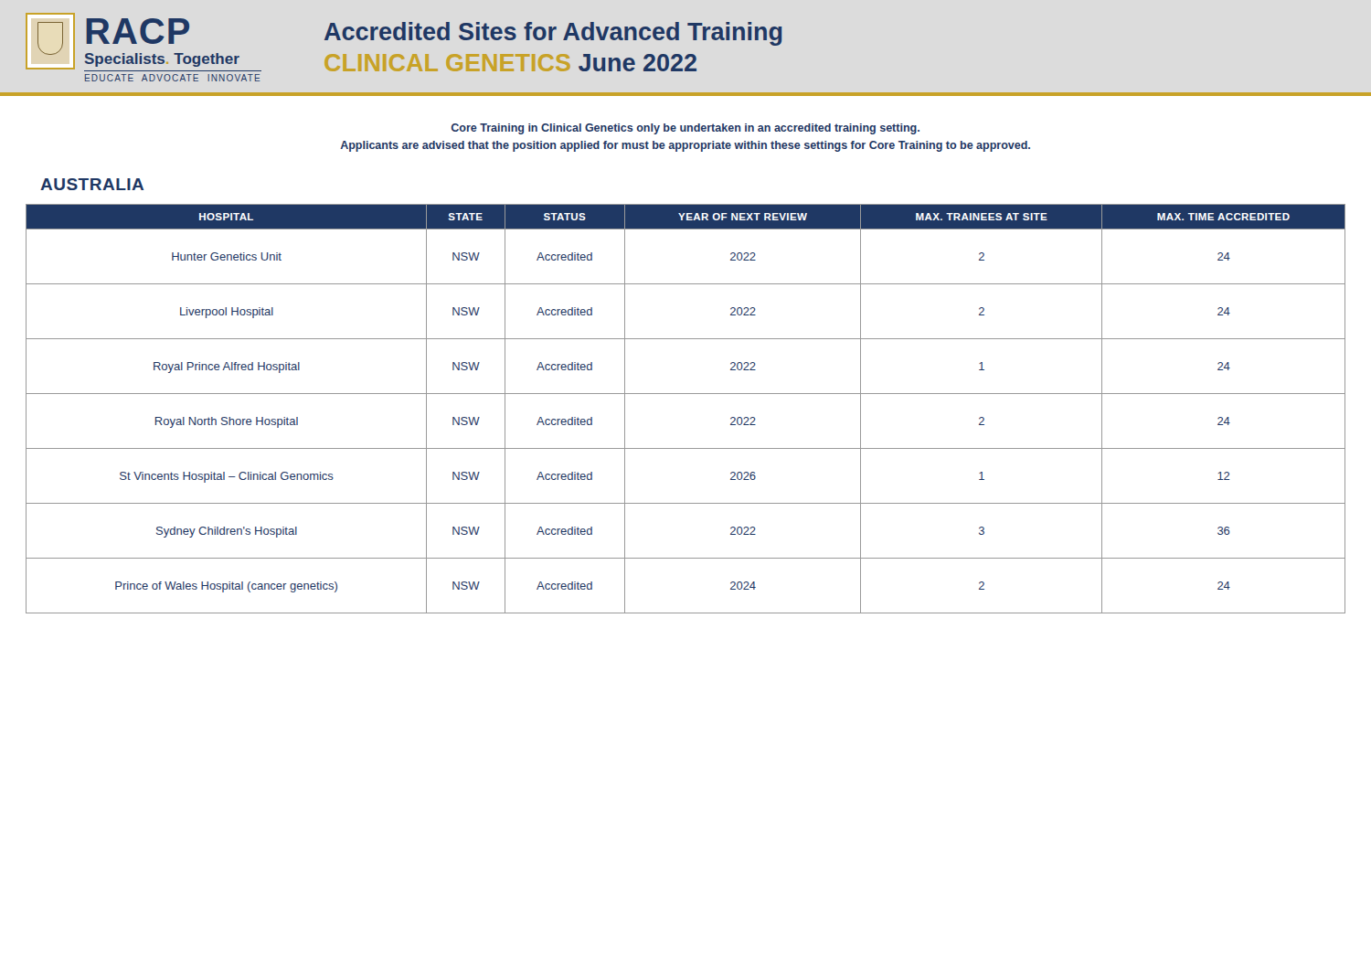RACP Specialists. Together EDUCATE ADVOCATE INNOVATE
Accredited Sites for Advanced Training
CLINICAL GENETICS June 2022
Core Training in Clinical Genetics only be undertaken in an accredited training setting.
Applicants are advised that the position applied for must be appropriate within these settings for Core Training to be approved.
AUSTRALIA
| HOSPITAL | STATE | STATUS | YEAR OF NEXT REVIEW | MAX. TRAINEES AT SITE | MAX. TIME ACCREDITED |
| --- | --- | --- | --- | --- | --- |
| Hunter Genetics Unit | NSW | Accredited | 2022 | 2 | 24 |
| Liverpool Hospital | NSW | Accredited | 2022 | 2 | 24 |
| Royal Prince Alfred Hospital | NSW | Accredited | 2022 | 1 | 24 |
| Royal North Shore Hospital | NSW | Accredited | 2022 | 2 | 24 |
| St Vincents Hospital – Clinical Genomics | NSW | Accredited | 2026 | 1 | 12 |
| Sydney Children's Hospital | NSW | Accredited | 2022 | 3 | 36 |
| Prince of Wales Hospital (cancer genetics) | NSW | Accredited | 2024 | 2 | 24 |